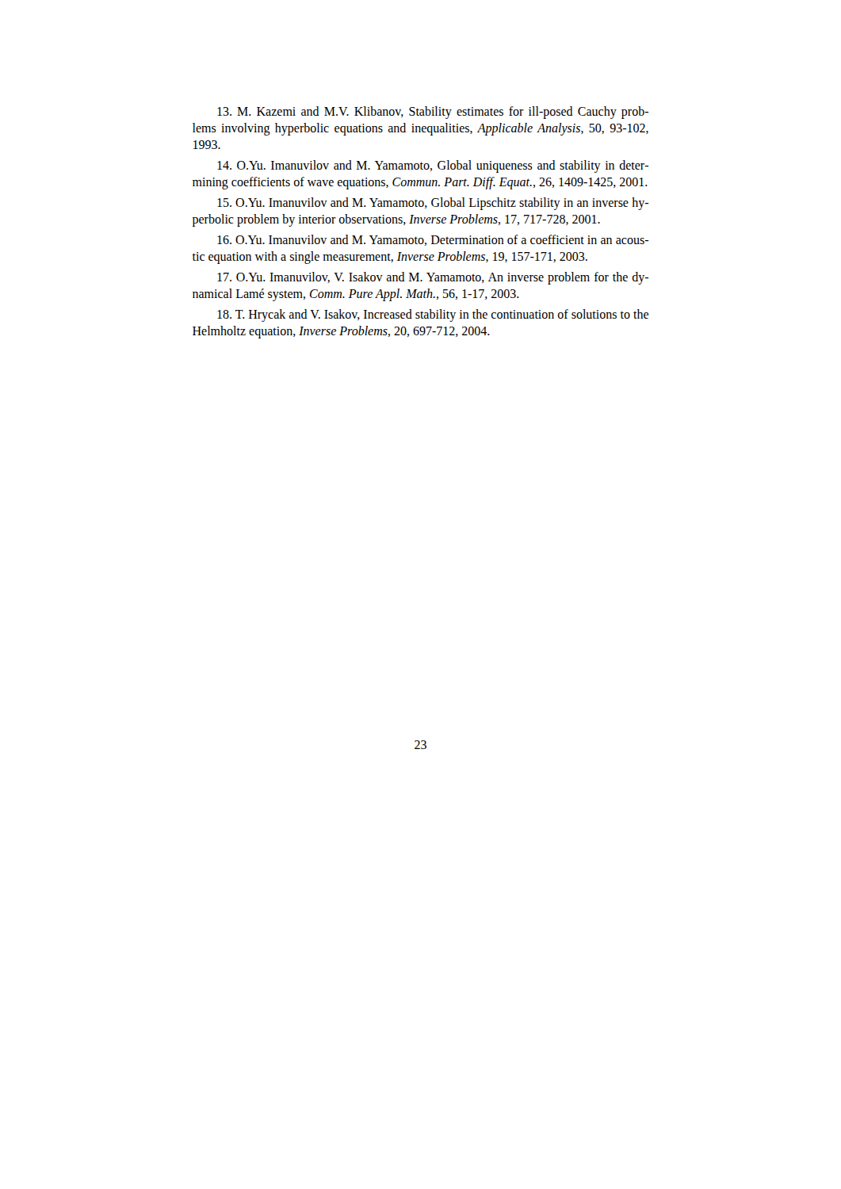13. M. Kazemi and M.V. Klibanov, Stability estimates for ill-posed Cauchy problems involving hyperbolic equations and inequalities, Applicable Analysis, 50, 93-102, 1993.
14. O.Yu. Imanuvilov and M. Yamamoto, Global uniqueness and stability in determining coefficients of wave equations, Commun. Part. Diff. Equat., 26, 1409-1425, 2001.
15. O.Yu. Imanuvilov and M. Yamamoto, Global Lipschitz stability in an inverse hyperbolic problem by interior observations, Inverse Problems, 17, 717-728, 2001.
16. O.Yu. Imanuvilov and M. Yamamoto, Determination of a coefficient in an acoustic equation with a single measurement, Inverse Problems, 19, 157-171, 2003.
17. O.Yu. Imanuvilov, V. Isakov and M. Yamamoto, An inverse problem for the dynamical Lamé system, Comm. Pure Appl. Math., 56, 1-17, 2003.
18. T. Hrycak and V. Isakov, Increased stability in the continuation of solutions to the Helmholtz equation, Inverse Problems, 20, 697-712, 2004.
23